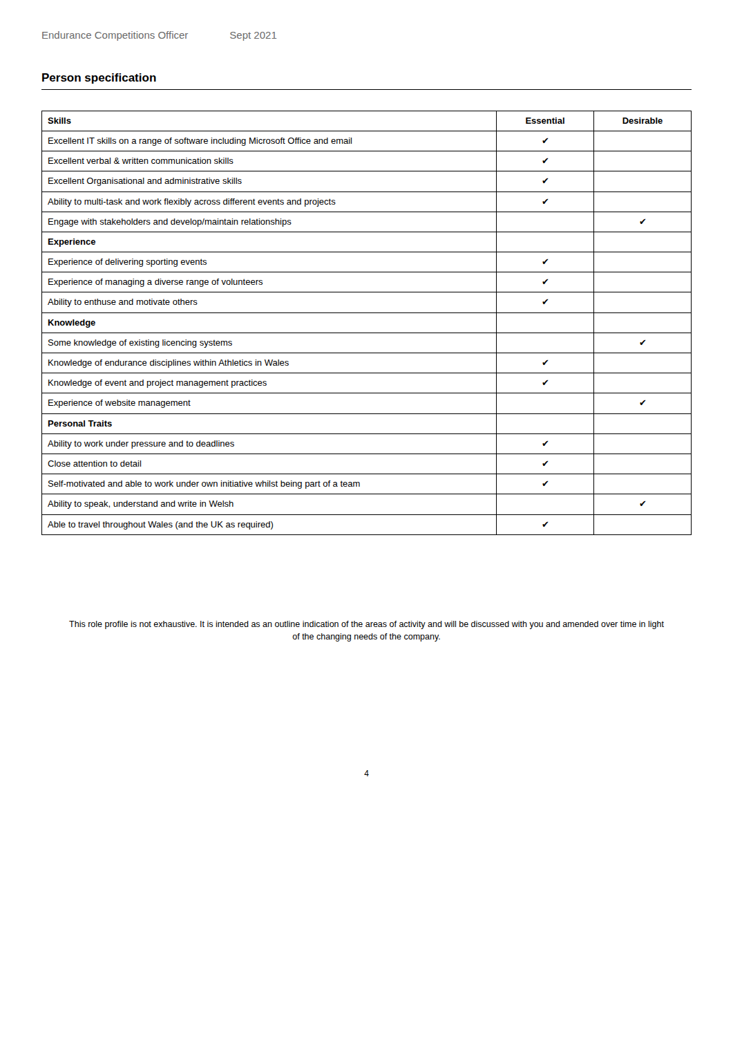Endurance Competitions Officer Sept 2021
Person specification
| Skills | Essential | Desirable |
| --- | --- | --- |
| Excellent IT skills on a range of software including Microsoft Office and email | ✔ | |
| Excellent verbal & written communication skills | ✔ | |
| Excellent Organisational and administrative skills | ✔ | |
| Ability to multi-task and work flexibly across different events and projects | ✔ | |
| Engage with stakeholders and develop/maintain relationships | | ✔ |
| Experience | | |
| Experience of delivering sporting events | ✔ | |
| Experience of managing a diverse range of volunteers | ✔ | |
| Ability to enthuse and motivate others | ✔ | |
| Knowledge | | |
| Some knowledge of existing licencing systems | | ✔ |
| Knowledge of endurance disciplines within Athletics in Wales | ✔ | |
| Knowledge of event and project management practices | ✔ | |
| Experience of website management | | ✔ |
| Personal Traits | | |
| Ability to work under pressure and to deadlines | ✔ | |
| Close attention to detail | ✔ | |
| Self-motivated and able to work under own initiative whilst being part of a team | ✔ | |
| Ability to speak, understand and write in Welsh | | ✔ |
| Able to travel throughout Wales (and the UK as required) | ✔ | |
This role profile is not exhaustive. It is intended as an outline indication of the areas of activity and will be discussed with you and amended over time in light of the changing needs of the company.
4